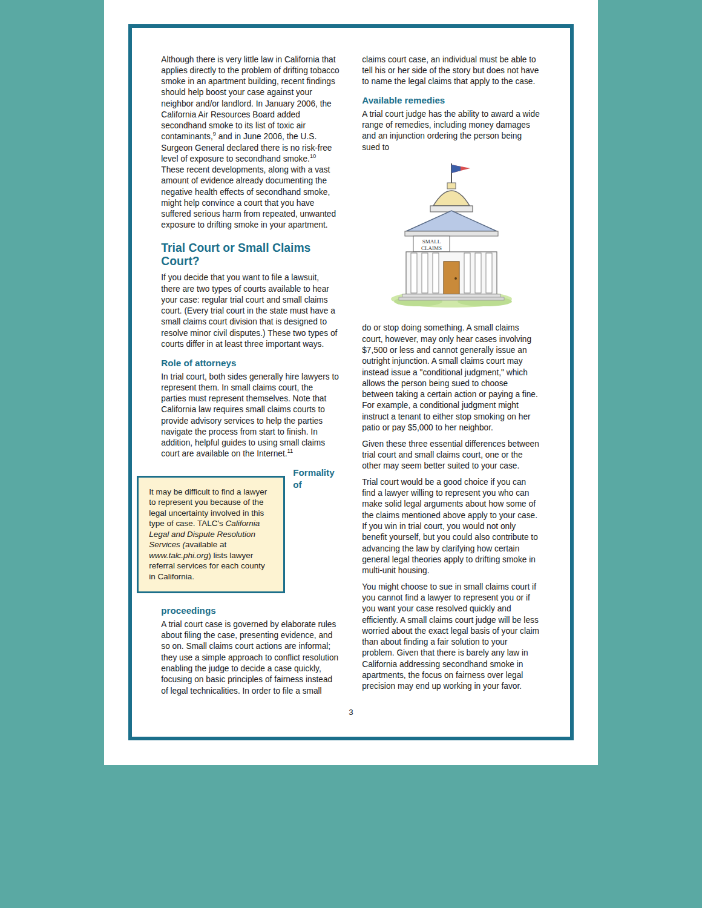Although there is very little law in California that applies directly to the problem of drifting tobacco smoke in an apartment building, recent findings should help boost your case against your neighbor and/or landlord. In January 2006, the California Air Resources Board added secondhand smoke to its list of toxic air contaminants,9 and in June 2006, the U.S. Surgeon General declared there is no risk-free level of exposure to secondhand smoke.10 These recent developments, along with a vast amount of evidence already documenting the negative health effects of secondhand smoke, might help convince a court that you have suffered serious harm from repeated, unwanted exposure to drifting smoke in your apartment.
Trial Court or Small Claims Court?
If you decide that you want to file a lawsuit, there are two types of courts available to hear your case: regular trial court and small claims court. (Every trial court in the state must have a small claims court division that is designed to resolve minor civil disputes.) These two types of courts differ in at least three important ways.
Role of attorneys
In trial court, both sides generally hire lawyers to represent them. In small claims court, the parties must represent themselves. Note that California law requires small claims courts to provide advisory services to help the parties navigate the process from start to finish. In addition, helpful guides to using small claims court are available on the Internet.11
It may be difficult to find a lawyer to represent you because of the legal uncertainty involved in this type of case. TALC's California Legal and Dispute Resolution Services (available at www.talc.phi.org) lists lawyer referral services for each county in California.
Formality of proceedings
A trial court case is governed by elaborate rules about filing the case, presenting evidence, and so on. Small claims court actions are informal; they use a simple approach to conflict resolution enabling the judge to decide a case quickly, focusing on basic principles of fairness instead of legal technicalities. In order to file a small claims court case, an individual must be able to tell his or her side of the story but does not have to name the legal claims that apply to the case.
Available remedies
A trial court judge has the ability to award a wide range of remedies, including money damages and an injunction ordering the person being sued to
SMALL CLAIMS
do or stop doing something. A small claims court, however, may only hear cases involving $7,500 or less and cannot generally issue an outright injunction. A small claims court may instead issue a "conditional judgment," which allows the person being sued to choose between taking a certain action or paying a fine. For example, a conditional judgment might instruct a tenant to either stop smoking on her patio or pay $5,000 to her neighbor.
Given these three essential differences between trial court and small claims court, one or the other may seem better suited to your case.
Trial court would be a good choice if you can find a lawyer willing to represent you who can make solid legal arguments about how some of the claims mentioned above apply to your case. If you win in trial court, you would not only benefit yourself, but you could also contribute to advancing the law by clarifying how certain general legal theories apply to drifting smoke in multi-unit housing.
You might choose to sue in small claims court if you cannot find a lawyer to represent you or if you want your case resolved quickly and efficiently. A small claims court judge will be less worried about the exact legal basis of your claim than about finding a fair solution to your problem. Given that there is barely any law in California addressing secondhand smoke in apartments, the focus on fairness over legal precision may end up working in your favor.
3